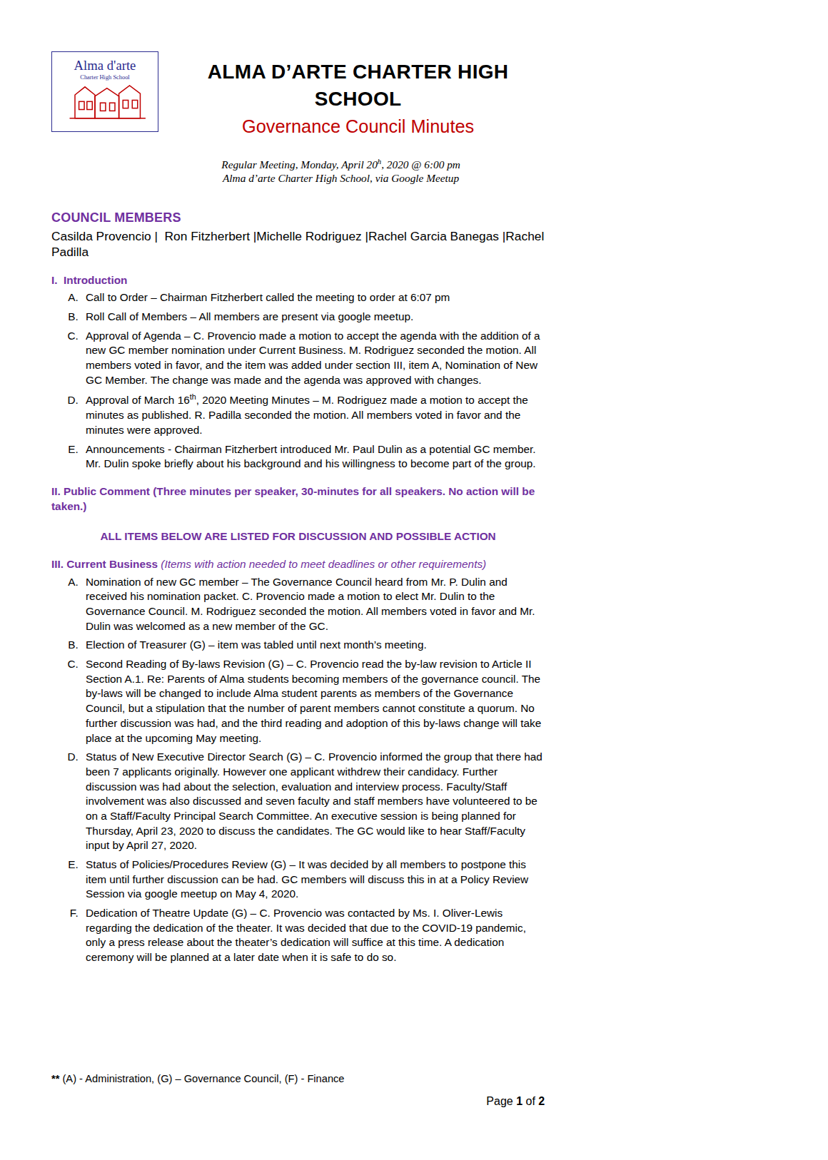Alma d'arte Charter High School
ALMA D’ARTE CHARTER HIGH SCHOOL
Governance Council Minutes
Regular Meeting, Monday, April 20h, 2020 @ 6:00 pm
Alma d’arte Charter High School, via Google Meetup
COUNCIL MEMBERS
Casilda Provencio | Ron Fitzherbert |Michelle Rodriguez |Rachel Garcia Banegas |Rachel Padilla
I. Introduction
Call to Order – Chairman Fitzherbert called the meeting to order at 6:07 pm
Roll Call of Members – All members are present via google meetup.
Approval of Agenda – C. Provencio made a motion to accept the agenda with the addition of a new GC member nomination under Current Business. M. Rodriguez seconded the motion. All members voted in favor, and the item was added under section III, item A, Nomination of New GC Member. The change was made and the agenda was approved with changes.
Approval of March 16th, 2020 Meeting Minutes – M. Rodriguez made a motion to accept the minutes as published. R. Padilla seconded the motion. All members voted in favor and the minutes were approved.
Announcements - Chairman Fitzherbert introduced Mr. Paul Dulin as a potential GC member. Mr. Dulin spoke briefly about his background and his willingness to become part of the group.
II. Public Comment (Three minutes per speaker, 30-minutes for all speakers. No action will be taken.)
ALL ITEMS BELOW ARE LISTED FOR DISCUSSION AND POSSIBLE ACTION
III. Current Business (Items with action needed to meet deadlines or other requirements)
Nomination of new GC member – The Governance Council heard from Mr. P. Dulin and received his nomination packet. C. Provencio made a motion to elect Mr. Dulin to the Governance Council. M. Rodriguez seconded the motion. All members voted in favor and Mr. Dulin was welcomed as a new member of the GC.
Election of Treasurer (G) – item was tabled until next month’s meeting.
Second Reading of By-laws Revision (G) – C. Provencio read the by-law revision to Article II Section A.1. Re: Parents of Alma students becoming members of the governance council. The by-laws will be changed to include Alma student parents as members of the Governance Council, but a stipulation that the number of parent members cannot constitute a quorum. No further discussion was had, and the third reading and adoption of this by-laws change will take place at the upcoming May meeting.
Status of New Executive Director Search (G) – C. Provencio informed the group that there had been 7 applicants originally. However one applicant withdrew their candidacy. Further discussion was had about the selection, evaluation and interview process. Faculty/Staff involvement was also discussed and seven faculty and staff members have volunteered to be on a Staff/Faculty Principal Search Committee. An executive session is being planned for Thursday, April 23, 2020 to discuss the candidates. The GC would like to hear Staff/Faculty input by April 27, 2020.
Status of Policies/Procedures Review (G) – It was decided by all members to postpone this item until further discussion can be had. GC members will discuss this in at a Policy Review Session via google meetup on May 4, 2020.
Dedication of Theatre Update (G) – C. Provencio was contacted by Ms. I. Oliver-Lewis regarding the dedication of the theater. It was decided that due to the COVID-19 pandemic, only a press release about the theater’s dedication will suffice at this time. A dedication ceremony will be planned at a later date when it is safe to do so.
** (A) - Administration, (G) – Governance Council, (F) - Finance
Page 1 of 2